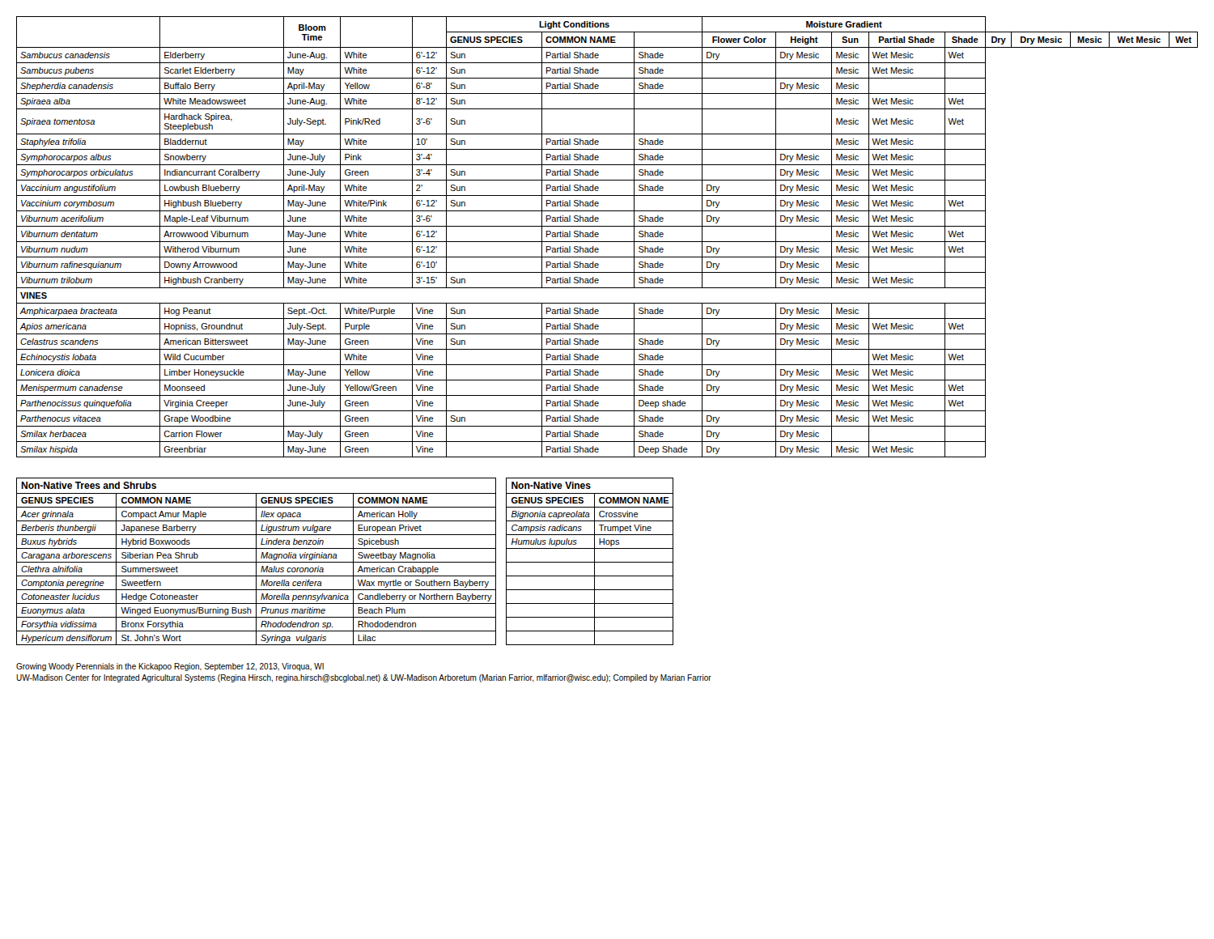| | | Bloom Time | | | Light Conditions | Moisture Gradient |
| --- | --- | --- | --- | --- | --- | --- |
| GENUS SPECIES | COMMON NAME | | Flower Color | Height | Sun | Partial Shade | Shade | Dry | Dry Mesic | Mesic | Wet Mesic | Wet |
| Sambucus canadensis | Elderberry | June-Aug. | White | 6'-12' | Sun | Partial Shade | Shade | Dry | Dry Mesic | Mesic | Wet Mesic | Wet |
| Sambucus pubens | Scarlet Elderberry | May | White | 6'-12' | Sun | Partial Shade | Shade | | | Mesic | Wet Mesic | |
| Shepherdia canadensis | Buffalo Berry | April-May | Yellow | 6'-8' | Sun | Partial Shade | Shade | | Dry Mesic | Mesic | | |
| Spiraea alba | White Meadowsweet | June-Aug. | White | 8'-12' | Sun | | | | | Mesic | Wet Mesic | Wet |
| Spiraea tomentosa | Hardhack Spirea, Steeplebush | July-Sept. | Pink/Red | 3'-6' | Sun | | | | | Mesic | Wet Mesic | Wet |
| Staphylea trifolia | Bladdernut | May | White | 10' | Sun | Partial Shade | Shade | | | Mesic | Wet Mesic | |
| Symphorocarpos albus | Snowberry | June-July | Pink | 3'-4' | | Partial Shade | Shade | | Dry Mesic | Mesic | Wet Mesic | |
| Symphorocarpos orbiculatus | Indiancurrant Coralberry | June-July | Green | 3'-4' | Sun | Partial Shade | Shade | | Dry Mesic | Mesic | Wet Mesic | |
| Vaccinium angustifolium | Lowbush Blueberry | April-May | White | 2' | Sun | Partial Shade | Shade | Dry | Dry Mesic | Mesic | Wet Mesic | |
| Vaccinium corymbosum | Highbush Blueberry | May-June | White/Pink | 6'-12' | Sun | Partial Shade | | Dry | Dry Mesic | Mesic | Wet Mesic | Wet |
| Viburnum acerifolium | Maple-Leaf Viburnum | June | White | 3'-6' | | Partial Shade | Shade | Dry | Dry Mesic | Mesic | Wet Mesic | |
| Viburnum dentatum | Arrowwood Viburnum | May-June | White | 6'-12' | | Partial Shade | Shade | | | Mesic | Wet Mesic | Wet |
| Viburnum nudum | Witherod Viburnum | June | White | 6'-12' | | Partial Shade | Shade | Dry | Dry Mesic | Mesic | Wet Mesic | Wet |
| Viburnum rafinesquianum | Downy Arrowwood | May-June | White | 6'-10' | | Partial Shade | Shade | Dry | Dry Mesic | Mesic | | |
| Viburnum trilobum | Highbush Cranberry | May-June | White | 3'-15' | Sun | Partial Shade | Shade | | Dry Mesic | Mesic | Wet Mesic | |
| VINES |
| Amphicarpaea bracteata | Hog Peanut | Sept.-Oct. | White/Purple | Vine | Sun | Partial Shade | Shade | Dry | Dry Mesic | Mesic | | |
| Apios americana | Hopniss, Groundnut | July-Sept. | Purple | Vine | Sun | Partial Shade | | | Dry Mesic | Mesic | Wet Mesic | Wet |
| Celastrus scandens | American Bittersweet | May-June | Green | Vine | Sun | Partial Shade | Shade | Dry | Dry Mesic | Mesic | | |
| Echinocystis lobata | Wild Cucumber | | White | Vine | | Partial Shade | Shade | | | | Wet Mesic | Wet |
| Lonicera dioica | Limber Honeysuckle | May-June | Yellow | Vine | | Partial Shade | Shade | Dry | Dry Mesic | Mesic | Wet Mesic | |
| Menispermum canadense | Moonseed | June-July | Yellow/Green | Vine | | Partial Shade | Shade | Dry | Dry Mesic | Mesic | Wet Mesic | Wet |
| Parthenocissus quinquefolia | Virginia Creeper | June-July | Green | Vine | | Partial Shade | Deep shade | | Dry Mesic | Mesic | Wet Mesic | Wet |
| Parthenocus vitacea | Grape Woodbine | | Green | Vine | Sun | Partial Shade | Shade | Dry | Dry Mesic | Mesic | Wet Mesic | |
| Smilax herbacea | Carrion Flower | May-July | Green | Vine | | Partial Shade | Shade | Dry | Dry Mesic | | | |
| Smilax hispida | Greenbriar | May-June | Green | Vine | | Partial Shade | Deep Shade | Dry | Dry Mesic | Mesic | Wet Mesic | |
| Non-Native Trees and Shrubs |
| --- |
| GENUS SPECIES | COMMON NAME | GENUS SPECIES | COMMON NAME |
| Acer grinnala | Compact Amur Maple | Ilex opaca | American Holly |
| Berberis thunbergii | Japanese Barberry | Ligustrum vulgare | European Privet |
| Buxus hybrids | Hybrid Boxwoods | Lindera benzoin | Spicebush |
| Caragana arborescens | Siberian Pea Shrub | Magnolia virginiana | Sweetbay Magnolia |
| Clethra alnifolia | Summersweet | Malus coronoria | American Crabapple |
| Comptonia peregrine | Sweetfern | Morella cerifera | Wax myrtle or Southern Bayberry |
| Cotoneaster lucidus | Hedge Cotoneaster | Morella pennsylvanica | Candleberry or Northern Bayberry |
| Euonymus alata | Winged Euonymus/Burning Bush | Prunus maritime | Beach Plum |
| Forsythia vidissima | Bronx Forsythia | Rhododendron sp. | Rhododendron |
| Hypericum densiflorum | St. John's Wort | Syringa vulgaris | Lilac |
| Non-Native Vines |
| --- |
| GENUS SPECIES | COMMON NAME |
| Bignonia capreolata | Crossvine |
| Campsis radicans | Trumpet Vine |
| Humulus lupulus | Hops |
Growing Woody Perennials in the Kickapoo Region, September 12, 2013, Viroqua, WI
UW-Madison Center for Integrated Agricultural Systems (Regina Hirsch, regina.hirsch@sbcglobal.net) & UW-Madison Arboretum (Marian Farrior, mlfarrior@wisc.edu); Compiled by Marian Farrior